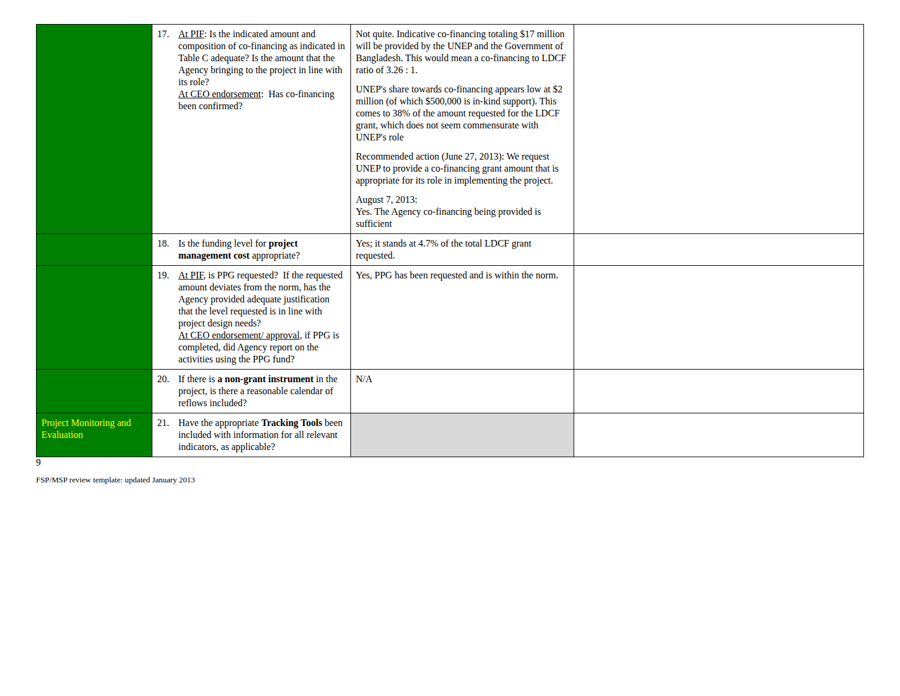| | 17. At PIF : Is the indicated amount and composition of co-financing as indicated in Table C adequate? Is the amount that the Agency bringing to the project in line with its role? At CEO endorsement : Has co-financing been confirmed? | Not quite. Indicative co-financing totaling $17 million will be provided by the UNEP and the Government of Bangladesh. This would mean a co-financing to LDCF ratio of 3.26 : 1. UNEP's share towards co-financing appears low at $2 million (of which $500,000 is in-kind support). This comes to 38% of the amount requested for the LDCF grant, which does not seem commensurate with UNEP's role Recommended action (June 27, 2013): We request UNEP to provide a co-financing grant amount that is appropriate for its role in implementing the project. August 7, 2013: Yes. The Agency co-financing being provided is sufficient | |
| | 18. Is the funding level for project management cost appropriate? | Yes; it stands at 4.7% of the total LDCF grant requested. | |
| | 19. At PIF , is PPG requested? If the requested amount deviates from the norm, has the Agency provided adequate justification that the level requested is in line with project design needs? At CEO endorsement/ approval , if PPG is completed, did Agency report on the activities using the PPG fund? | Yes, PPG has been requested and is within the norm. | |
| | 20. If there is a non-grant instrument in the project, is there a reasonable calendar of reflows included? | N/A | |
| Project Monitoring and Evaluation | 21. Have the appropriate Tracking Tools been included with information for all relevant indicators, as applicable? | | |
9
FSP/MSP review template: updated January 2013